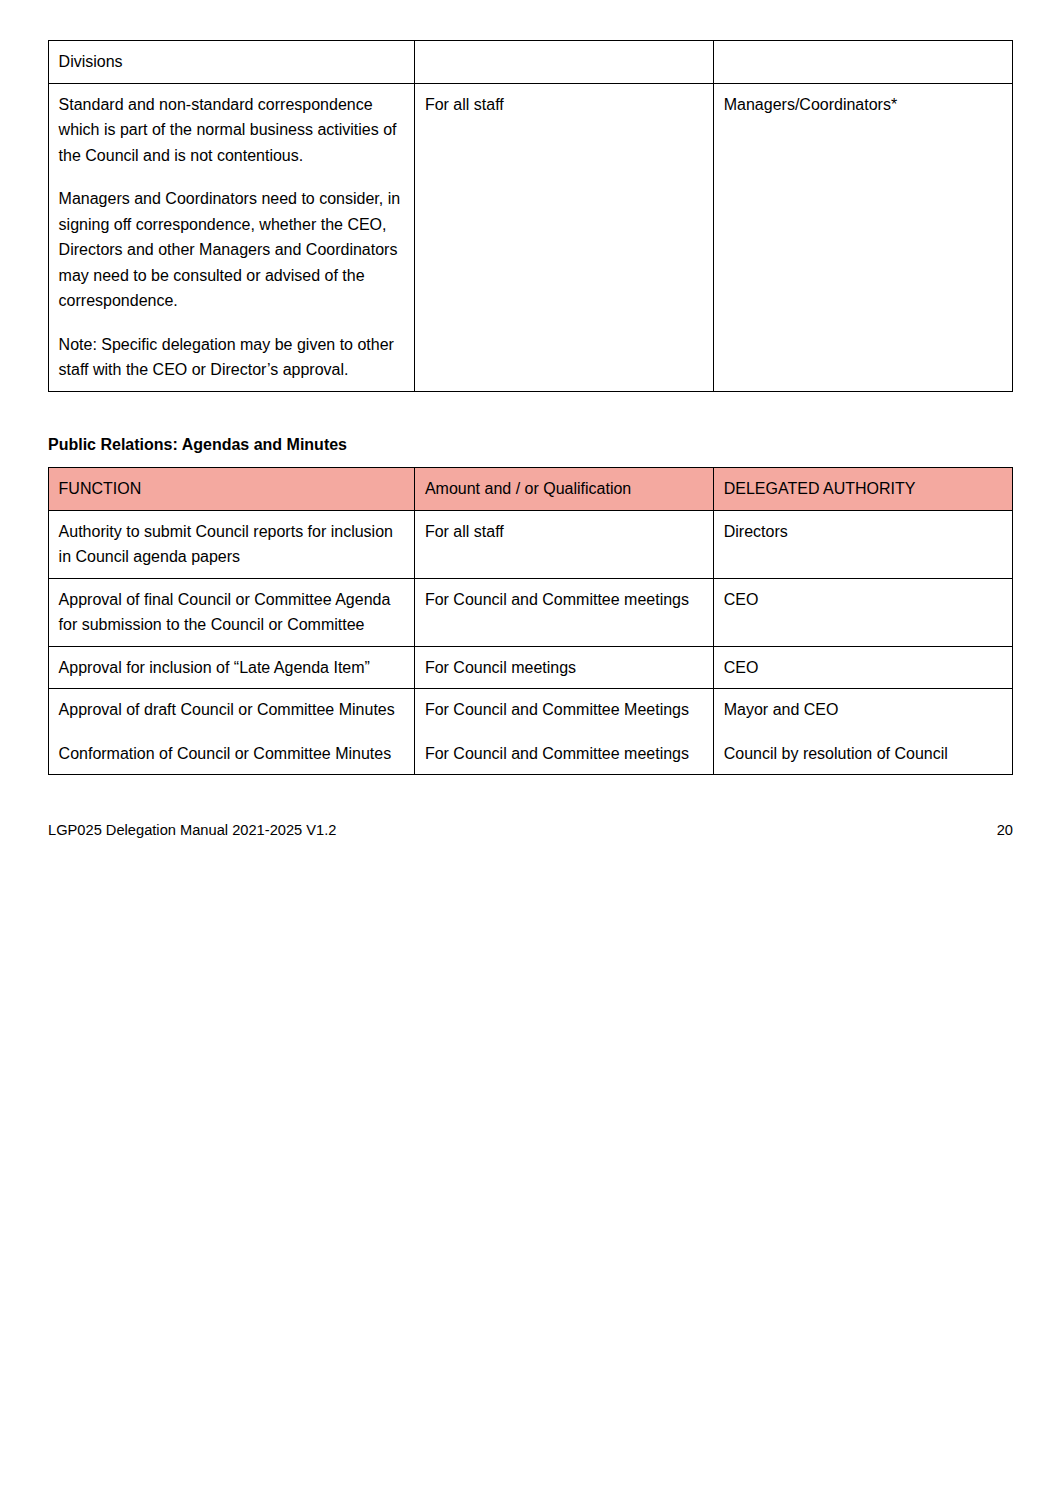| Divisions | | |
| Standard and non-standard correspondence which is part of the normal business activities of the Council and is not contentious. Managers and Coordinators need to consider, in signing off correspondence, whether the CEO, Directors and other Managers and Coordinators may need to be consulted or advised of the correspondence. Note: Specific delegation may be given to other staff with the CEO or Director’s approval. | For all staff | Managers/Coordinators* |
Public Relations: Agendas and Minutes
| FUNCTION | Amount and / or Qualification | DELEGATED AUTHORITY |
| --- | --- | --- |
| Authority to submit Council reports for inclusion in Council agenda papers | For all staff | Directors |
| Approval of final Council or Committee Agenda for submission to the Council or Committee | For Council and Committee meetings | CEO |
| Approval for inclusion of “Late Agenda Item” | For Council meetings | CEO |
| Approval of draft Council or Committee Minutes Conformation of Council or Committee Minutes | For Council and Committee Meetings For Council and Committee meetings | Mayor and CEO Council by resolution of Council |
LGP025 Delegation Manual 2021-2025 V1.2
20